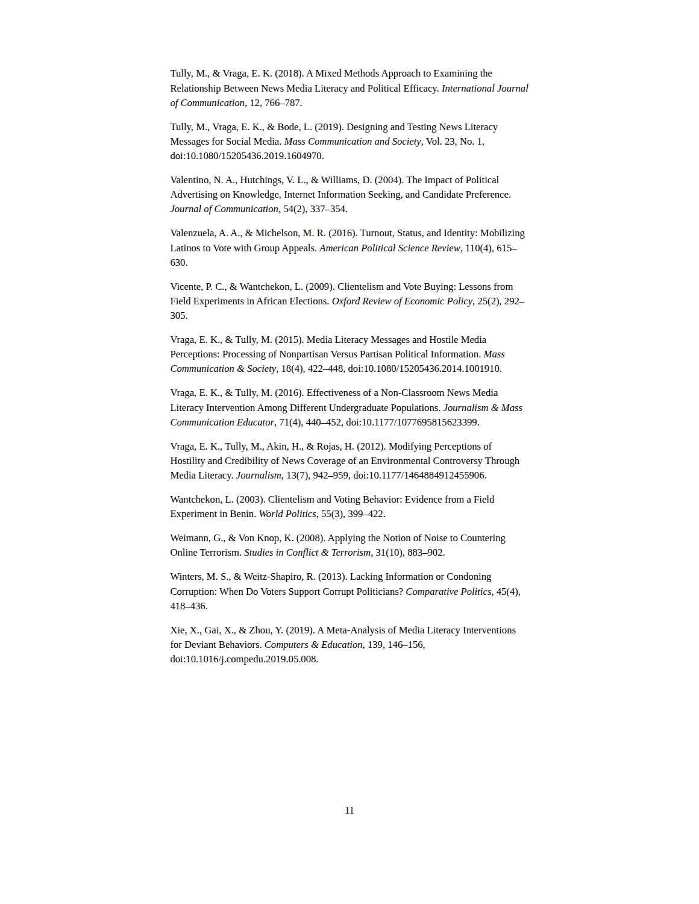Tully, M., & Vraga, E. K. (2018). A Mixed Methods Approach to Examining the Relationship Between News Media Literacy and Political Efficacy. International Journal of Communication, 12, 766–787.
Tully, M., Vraga, E. K., & Bode, L. (2019). Designing and Testing News Literacy Messages for Social Media. Mass Communication and Society, Vol. 23, No. 1, doi:10.1080/15205436.2019.1604970.
Valentino, N. A., Hutchings, V. L., & Williams, D. (2004). The Impact of Political Advertising on Knowledge, Internet Information Seeking, and Candidate Preference. Journal of Communication, 54(2), 337–354.
Valenzuela, A. A., & Michelson, M. R. (2016). Turnout, Status, and Identity: Mobilizing Latinos to Vote with Group Appeals. American Political Science Review, 110(4), 615–630.
Vicente, P. C., & Wantchekon, L. (2009). Clientelism and Vote Buying: Lessons from Field Experiments in African Elections. Oxford Review of Economic Policy, 25(2), 292–305.
Vraga, E. K., & Tully, M. (2015). Media Literacy Messages and Hostile Media Perceptions: Processing of Nonpartisan Versus Partisan Political Information. Mass Communication & Society, 18(4), 422–448, doi:10.1080/15205436.2014.1001910.
Vraga, E. K., & Tully, M. (2016). Effectiveness of a Non-Classroom News Media Literacy Intervention Among Different Undergraduate Populations. Journalism & Mass Communication Educator, 71(4), 440–452, doi:10.1177/1077695815623399.
Vraga, E. K., Tully, M., Akin, H., & Rojas, H. (2012). Modifying Perceptions of Hostility and Credibility of News Coverage of an Environmental Controversy Through Media Literacy. Journalism, 13(7), 942–959, doi:10.1177/1464884912455906.
Wantchekon, L. (2003). Clientelism and Voting Behavior: Evidence from a Field Experiment in Benin. World Politics, 55(3), 399–422.
Weimann, G., & Von Knop, K. (2008). Applying the Notion of Noise to Countering Online Terrorism. Studies in Conflict & Terrorism, 31(10), 883–902.
Winters, M. S., & Weitz-Shapiro, R. (2013). Lacking Information or Condoning Corruption: When Do Voters Support Corrupt Politicians? Comparative Politics, 45(4), 418–436.
Xie, X., Gai, X., & Zhou, Y. (2019). A Meta-Analysis of Media Literacy Interventions for Deviant Behaviors. Computers & Education, 139, 146–156, doi:10.1016/j.compedu.2019.05.008.
11